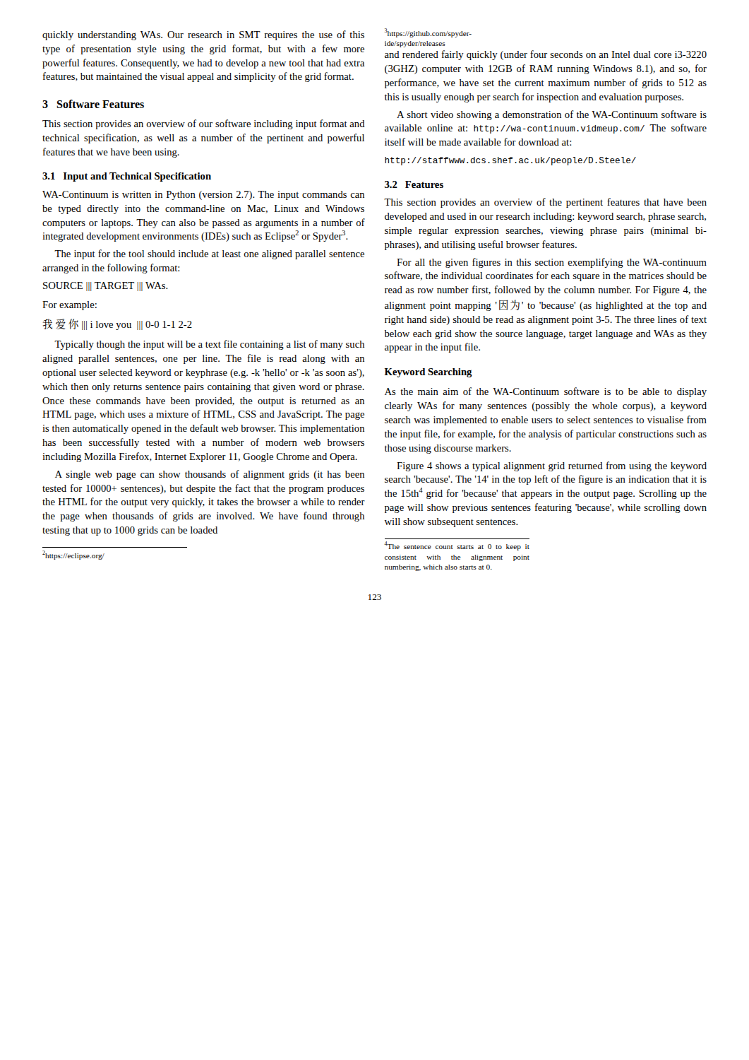quickly understanding WAs. Our research in SMT requires the use of this type of presentation style using the grid format, but with a few more powerful features. Consequently, we had to develop a new tool that had extra features, but maintained the visual appeal and simplicity of the grid format.
3 Software Features
This section provides an overview of our software including input format and technical specification, as well as a number of the pertinent and powerful features that we have been using.
3.1 Input and Technical Specification
WA-Continuum is written in Python (version 2.7). The input commands can be typed directly into the command-line on Mac, Linux and Windows computers or laptops. They can also be passed as arguments in a number of integrated development environments (IDEs) such as Eclipse2 or Spyder3.
The input for the tool should include at least one aligned parallel sentence arranged in the following format:
SOURCE ||| TARGET ||| WAs.
For example:
我 爱 你 ||| i love you ||| 0-0 1-1 2-2
Typically though the input will be a text file containing a list of many such aligned parallel sentences, one per line. The file is read along with an optional user selected keyword or keyphrase (e.g. -k 'hello' or -k 'as soon as'), which then only returns sentence pairs containing that given word or phrase. Once these commands have been provided, the output is returned as an HTML page, which uses a mixture of HTML, CSS and JavaScript. The page is then automatically opened in the default web browser. This implementation has been successfully tested with a number of modern web browsers including Mozilla Firefox, Internet Explorer 11, Google Chrome and Opera.
A single web page can show thousands of alignment grids (it has been tested for 10000+ sentences), but despite the fact that the program produces the HTML for the output very quickly, it takes the browser a while to render the page when thousands of grids are involved. We have found through testing that up to 1000 grids can be loaded
2https://eclipse.org/
3https://github.com/spyder-ide/spyder/releases
and rendered fairly quickly (under four seconds on an Intel dual core i3-3220 (3GHZ) computer with 12GB of RAM running Windows 8.1), and so, for performance, we have set the current maximum number of grids to 512 as this is usually enough per search for inspection and evaluation purposes.
A short video showing a demonstration of the WA-Continuum software is available online at: http://wa-continuum.vidmeup.com/ The software itself will be made available for download at:
http://staffwww.dcs.shef.ac.uk/people/D.Steele/
3.2 Features
This section provides an overview of the pertinent features that have been developed and used in our research including: keyword search, phrase search, simple regular expression searches, viewing phrase pairs (minimal bi-phrases), and utilising useful browser features.
For all the given figures in this section exemplifying the WA-continuum software, the individual coordinates for each square in the matrices should be read as row number first, followed by the column number. For Figure 4, the alignment point mapping '因为' to 'because' (as highlighted at the top and right hand side) should be read as alignment point 3-5. The three lines of text below each grid show the source language, target language and WAs as they appear in the input file.
Keyword Searching
As the main aim of the WA-Continuum software is to be able to display clearly WAs for many sentences (possibly the whole corpus), a keyword search was implemented to enable users to select sentences to visualise from the input file, for example, for the analysis of particular constructions such as those using discourse markers.
Figure 4 shows a typical alignment grid returned from using the keyword search 'because'. The '14' in the top left of the figure is an indication that it is the 15th4 grid for 'because' that appears in the output page. Scrolling up the page will show previous sentences featuring 'because', while scrolling down will show subsequent sentences.
4The sentence count starts at 0 to keep it consistent with the alignment point numbering, which also starts at 0.
123